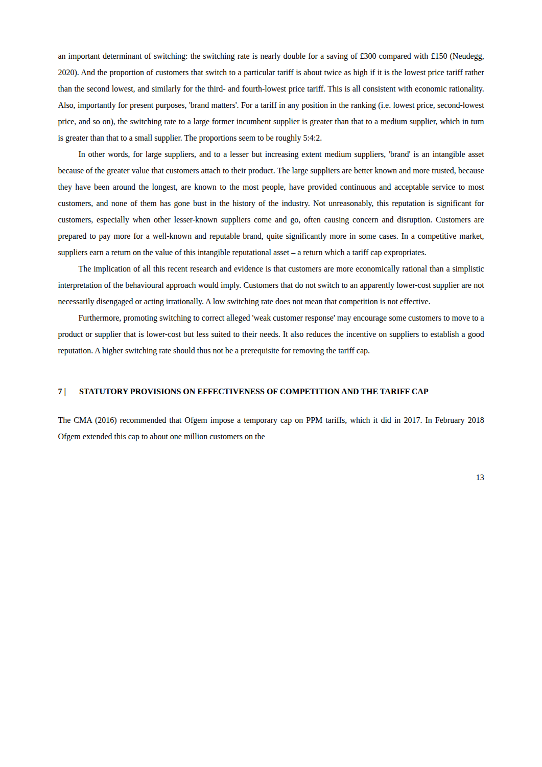an important determinant of switching: the switching rate is nearly double for a saving of £300 compared with £150 (Neudegg, 2020). And the proportion of customers that switch to a particular tariff is about twice as high if it is the lowest price tariff rather than the second lowest, and similarly for the third- and fourth-lowest price tariff. This is all consistent with economic rationality. Also, importantly for present purposes, 'brand matters'. For a tariff in any position in the ranking (i.e. lowest price, second-lowest price, and so on), the switching rate to a large former incumbent supplier is greater than that to a medium supplier, which in turn is greater than that to a small supplier. The proportions seem to be roughly 5:4:2.
In other words, for large suppliers, and to a lesser but increasing extent medium suppliers, 'brand' is an intangible asset because of the greater value that customers attach to their product. The large suppliers are better known and more trusted, because they have been around the longest, are known to the most people, have provided continuous and acceptable service to most customers, and none of them has gone bust in the history of the industry. Not unreasonably, this reputation is significant for customers, especially when other lesser-known suppliers come and go, often causing concern and disruption. Customers are prepared to pay more for a well-known and reputable brand, quite significantly more in some cases. In a competitive market, suppliers earn a return on the value of this intangible reputational asset – a return which a tariff cap expropriates.
The implication of all this recent research and evidence is that customers are more economically rational than a simplistic interpretation of the behavioural approach would imply. Customers that do not switch to an apparently lower-cost supplier are not necessarily disengaged or acting irrationally. A low switching rate does not mean that competition is not effective.
Furthermore, promoting switching to correct alleged 'weak customer response' may encourage some customers to move to a product or supplier that is lower-cost but less suited to their needs. It also reduces the incentive on suppliers to establish a good reputation. A higher switching rate should thus not be a prerequisite for removing the tariff cap.
7 | Statutory provisions on effectiveness of competition and the tariff cap
The CMA (2016) recommended that Ofgem impose a temporary cap on PPM tariffs, which it did in 2017. In February 2018 Ofgem extended this cap to about one million customers on the
13